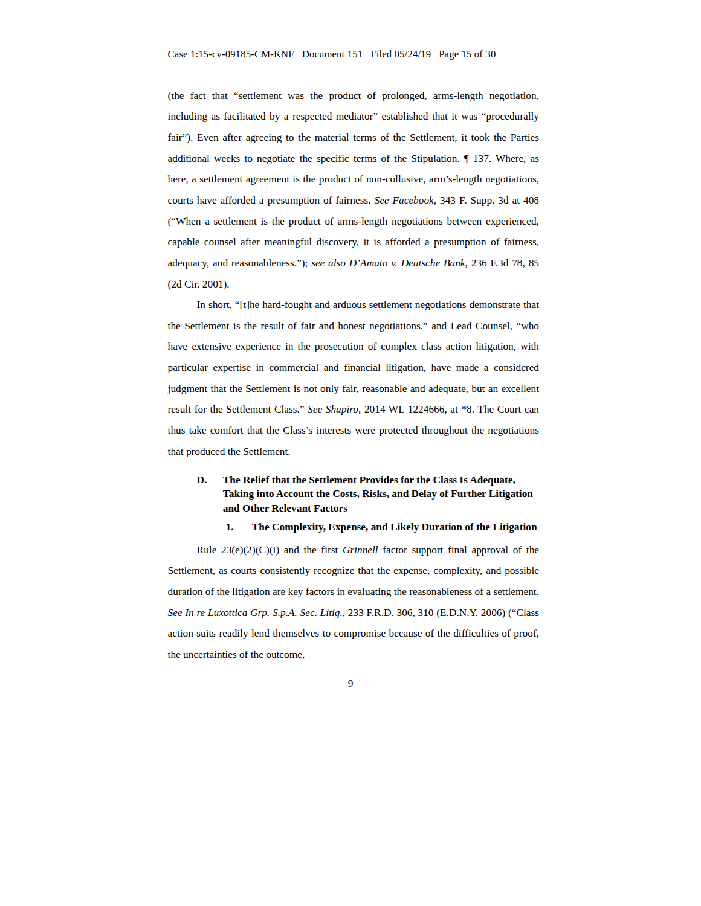Case 1:15-cv-09185-CM-KNF Document 151 Filed 05/24/19 Page 15 of 30
(the fact that “settlement was the product of prolonged, arms-length negotiation, including as facilitated by a respected mediator” established that it was “procedurally fair”). Even after agreeing to the material terms of the Settlement, it took the Parties additional weeks to negotiate the specific terms of the Stipulation. ¶ 137. Where, as here, a settlement agreement is the product of non-collusive, arm’s-length negotiations, courts have afforded a presumption of fairness. See Facebook, 343 F. Supp. 3d at 408 (“When a settlement is the product of arms-length negotiations between experienced, capable counsel after meaningful discovery, it is afforded a presumption of fairness, adequacy, and reasonableness.”); see also D’Amato v. Deutsche Bank, 236 F.3d 78, 85 (2d Cir. 2001).
In short, “[t]he hard-fought and arduous settlement negotiations demonstrate that the Settlement is the result of fair and honest negotiations,” and Lead Counsel, “who have extensive experience in the prosecution of complex class action litigation, with particular expertise in commercial and financial litigation, have made a considered judgment that the Settlement is not only fair, reasonable and adequate, but an excellent result for the Settlement Class.” See Shapiro, 2014 WL 1224666, at *8. The Court can thus take comfort that the Class’s interests were protected throughout the negotiations that produced the Settlement.
D.
The Relief that the Settlement Provides for the Class Is Adequate, Taking into Account the Costs, Risks, and Delay of Further Litigation and Other Relevant Factors
1.
The Complexity, Expense, and Likely Duration of the Litigation
Rule 23(e)(2)(C)(i) and the first Grinnell factor support final approval of the Settlement, as courts consistently recognize that the expense, complexity, and possible duration of the litigation are key factors in evaluating the reasonableness of a settlement. See In re Luxottica Grp. S.p.A. Sec. Litig., 233 F.R.D. 306, 310 (E.D.N.Y. 2006) (“Class action suits readily lend themselves to compromise because of the difficulties of proof, the uncertainties of the outcome,
9